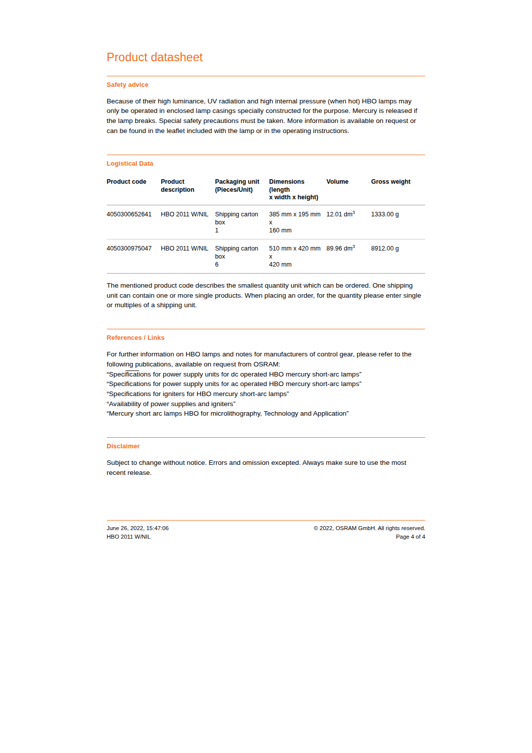Product datasheet
Safety advice
Because of their high luminance, UV radiation and high internal pressure (when hot) HBO lamps may only be operated in enclosed lamp casings specially constructed for the purpose. Mercury is released if the lamp breaks. Special safety precautions must be taken. More information is available on request or can be found in the leaflet included with the lamp or in the operating instructions.
Logistical Data
| Product code | Product description | Packaging unit (Pieces/Unit) | Dimensions (length x width x height) | Volume | Gross weight |
| --- | --- | --- | --- | --- | --- |
| 4050300652641 | HBO 2011 W/NIL | Shipping carton box 1 | 385 mm x 195 mm x 160 mm | 12.01 dm 3 | 1333.00 g |
| 4050300975047 | HBO 2011 W/NIL | Shipping carton box 6 | 510 mm x 420 mm x 420 mm | 89.96 dm 3 | 8912.00 g |
The mentioned product code describes the smallest quantity unit which can be ordered. One shipping unit can contain one or more single products. When placing an order, for the quantity please enter single or multiples of a shipping unit.
References / Links
For further information on HBO lamps and notes for manufacturers of control gear, please refer to the following publications, available on request from OSRAM:
“Specifications for power supply units for dc operated HBO mercury short-arc lamps”
“Specifications for power supply units for ac operated HBO mercury short-arc lamps”
“Specifications for igniters for HBO mercury short-arc lamps”
“Availability of power supplies and igniters”
“Mercury short arc lamps HBO for microlithography, Technology and Application”
Disclaimer
Subject to change without notice. Errors and omission excepted. Always make sure to use the most recent release.
June 26, 2022, 15:47:06
HBO 2011 W/NIL
© 2022, OSRAM GmbH. All rights reserved.
Page 4 of 4